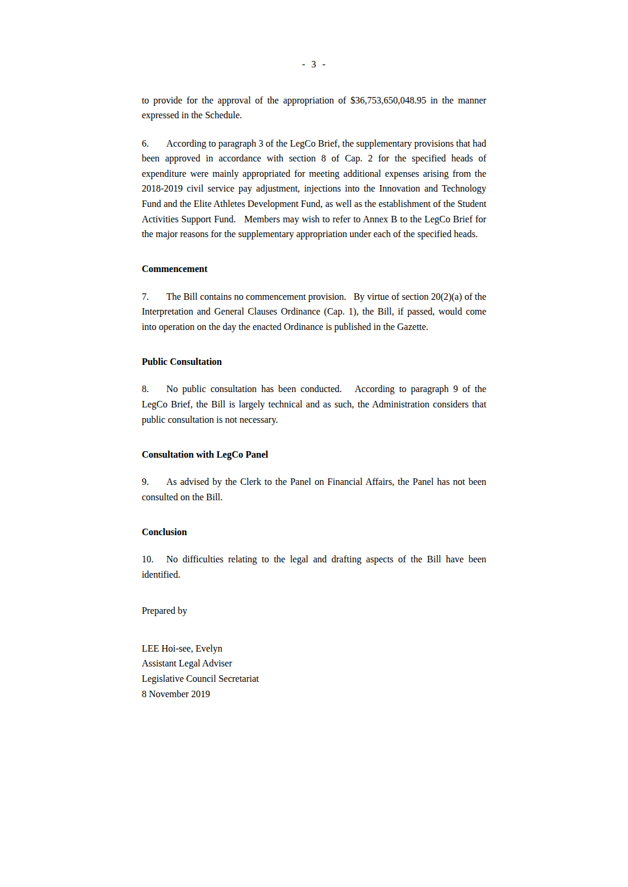- 3 -
to provide for the approval of the appropriation of $36,753,650,048.95 in the manner expressed in the Schedule.
6. According to paragraph 3 of the LegCo Brief, the supplementary provisions that had been approved in accordance with section 8 of Cap. 2 for the specified heads of expenditure were mainly appropriated for meeting additional expenses arising from the 2018-2019 civil service pay adjustment, injections into the Innovation and Technology Fund and the Elite Athletes Development Fund, as well as the establishment of the Student Activities Support Fund. Members may wish to refer to Annex B to the LegCo Brief for the major reasons for the supplementary appropriation under each of the specified heads.
Commencement
7. The Bill contains no commencement provision. By virtue of section 20(2)(a) of the Interpretation and General Clauses Ordinance (Cap. 1), the Bill, if passed, would come into operation on the day the enacted Ordinance is published in the Gazette.
Public Consultation
8. No public consultation has been conducted. According to paragraph 9 of the LegCo Brief, the Bill is largely technical and as such, the Administration considers that public consultation is not necessary.
Consultation with LegCo Panel
9. As advised by the Clerk to the Panel on Financial Affairs, the Panel has not been consulted on the Bill.
Conclusion
10. No difficulties relating to the legal and drafting aspects of the Bill have been identified.
Prepared by
LEE Hoi-see, Evelyn
Assistant Legal Adviser
Legislative Council Secretariat
8 November 2019